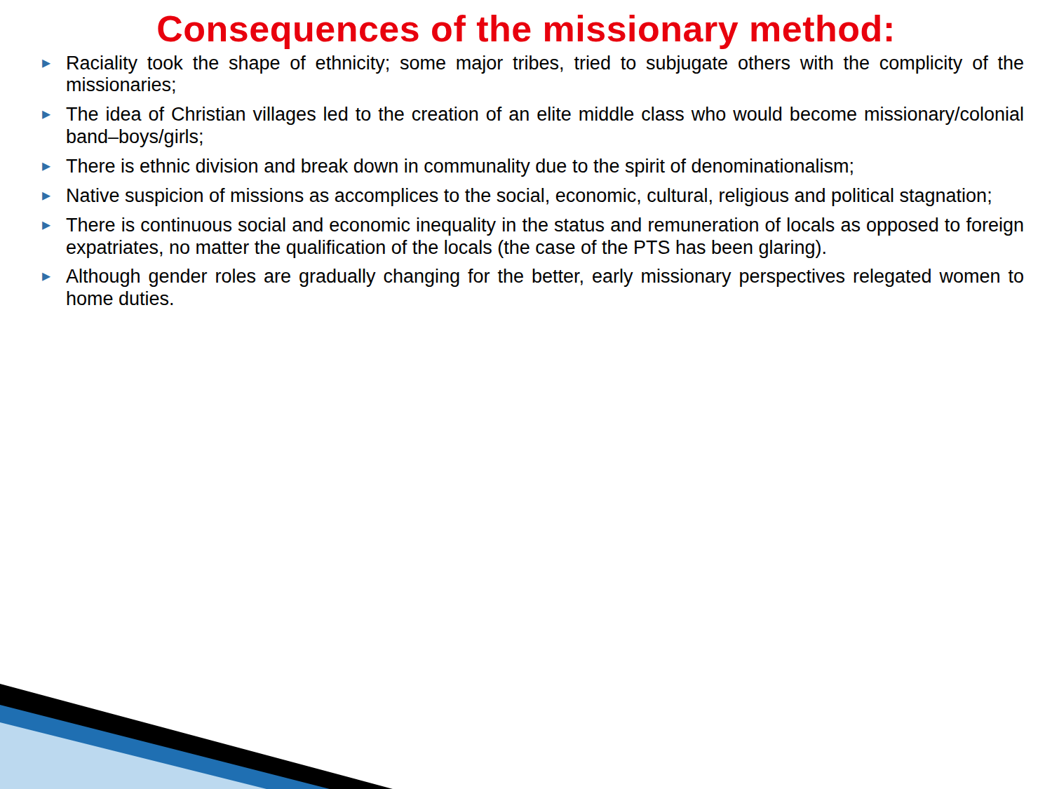Consequences of the missionary method:
Raciality took the shape of ethnicity; some major tribes, tried to subjugate others with the complicity of the missionaries;
The idea of Christian villages led to the creation of an elite middle class who would become missionary/colonial band–boys/girls;
There is ethnic division and break down in communality due to the spirit of denominationalism;
Native suspicion of missions as accomplices to the social, economic, cultural, religious and political stagnation;
There is continuous social and economic inequality in the status and remuneration of locals as opposed to foreign expatriates, no matter the qualification of the locals (the case of the PTS has been glaring).
Although gender roles are gradually changing for the better, early missionary perspectives relegated women to home duties.